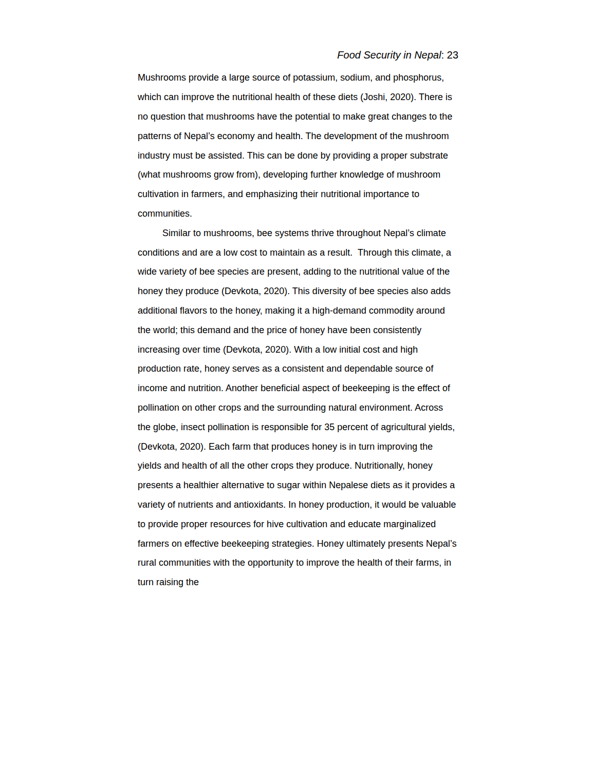Food Security in Nepal: 23
Mushrooms provide a large source of potassium, sodium, and phosphorus, which can improve the nutritional health of these diets (Joshi, 2020). There is no question that mushrooms have the potential to make great changes to the patterns of Nepal’s economy and health. The development of the mushroom industry must be assisted. This can be done by providing a proper substrate (what mushrooms grow from), developing further knowledge of mushroom cultivation in farmers, and emphasizing their nutritional importance to communities.
Similar to mushrooms, bee systems thrive throughout Nepal’s climate conditions and are a low cost to maintain as a result. Through this climate, a wide variety of bee species are present, adding to the nutritional value of the honey they produce (Devkota, 2020). This diversity of bee species also adds additional flavors to the honey, making it a high-demand commodity around the world; this demand and the price of honey have been consistently increasing over time (Devkota, 2020). With a low initial cost and high production rate, honey serves as a consistent and dependable source of income and nutrition. Another beneficial aspect of beekeeping is the effect of pollination on other crops and the surrounding natural environment. Across the globe, insect pollination is responsible for 35 percent of agricultural yields, (Devkota, 2020). Each farm that produces honey is in turn improving the yields and health of all the other crops they produce. Nutritionally, honey presents a healthier alternative to sugar within Nepalese diets as it provides a variety of nutrients and antioxidants. In honey production, it would be valuable to provide proper resources for hive cultivation and educate marginalized farmers on effective beekeeping strategies. Honey ultimately presents Nepal’s rural communities with the opportunity to improve the health of their farms, in turn raising the